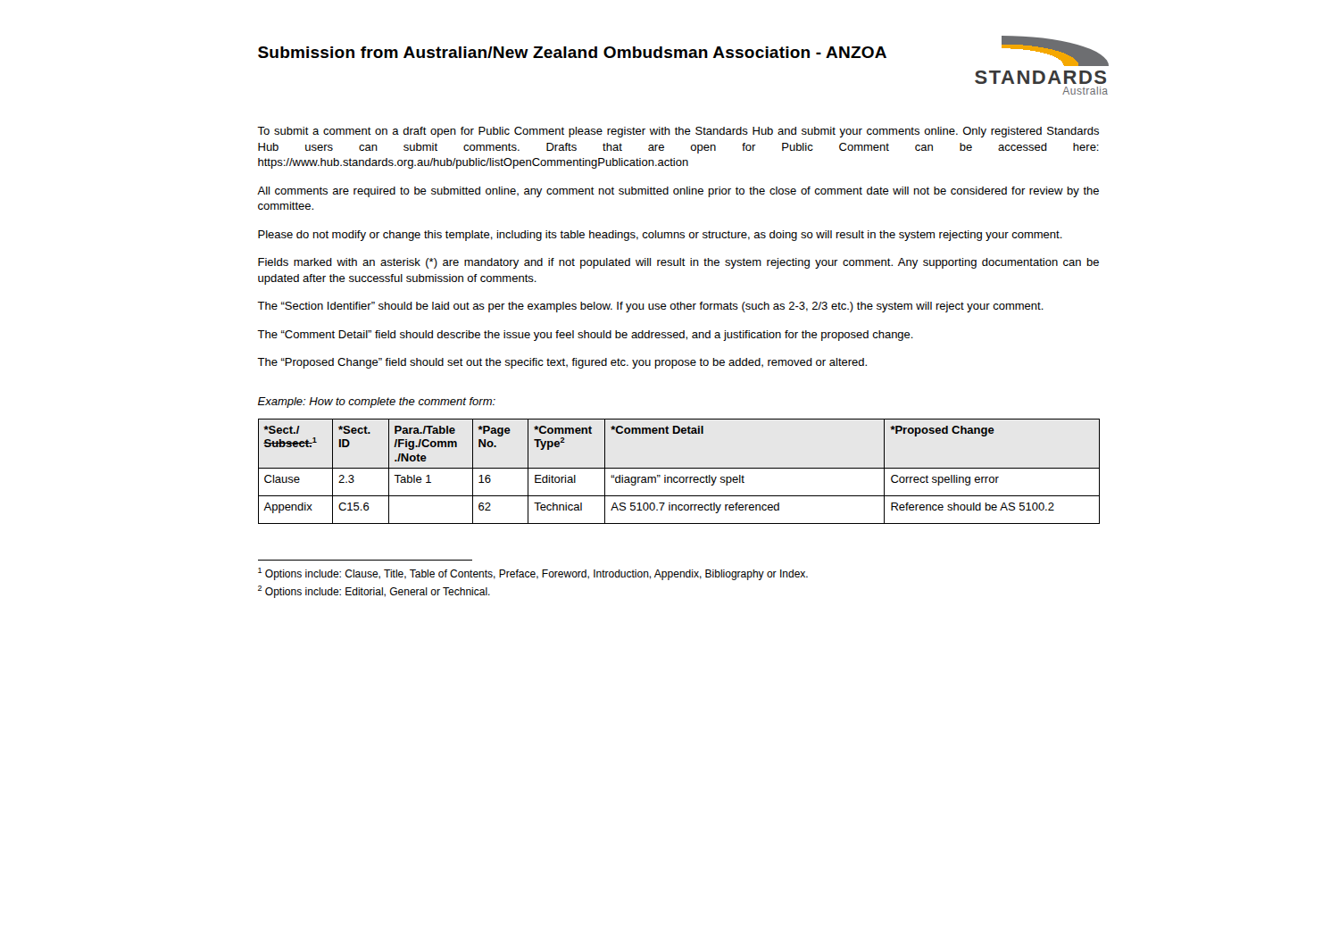Submission from Australian/New Zealand Ombudsman Association - ANZOA
STANDARDS
Australia
To submit a comment on a draft open for Public Comment please register with the Standards Hub and submit your comments online. Only registered Standards Hub users can submit comments. Drafts that are open for Public Comment can be accessed here: https://www.hub.standards.org.au/hub/public/listOpenCommentingPublication.action
All comments are required to be submitted online, any comment not submitted online prior to the close of comment date will not be considered for review by the committee.
Please do not modify or change this template, including its table headings, columns or structure, as doing so will result in the system rejecting your comment.
Fields marked with an asterisk (*) are mandatory and if not populated will result in the system rejecting your comment. Any supporting documentation can be updated after the successful submission of comments.
The “Section Identifier” should be laid out as per the examples below. If you use other formats (such as 2-3, 2/3 etc.) the system will reject your comment.
The “Comment Detail” field should describe the issue you feel should be addressed, and a justification for the proposed change.
The “Proposed Change” field should set out the specific text, figured etc. you propose to be added, removed or altered.
Example: How to complete the comment form:
| *Sect./ Subsect. 1 | *Sect. ID | Para./Table /Fig./Comm ./Note | *Page No. | *Comment Type 2 | *Comment Detail | *Proposed Change |
| --- | --- | --- | --- | --- | --- | --- |
| Clause | 2.3 | Table 1 | 16 | Editorial | “diagram” incorrectly spelt | Correct spelling error |
| Appendix | C15.6 | | 62 | Technical | AS 5100.7 incorrectly referenced | Reference should be AS 5100.2 |
1 Options include: Clause, Title, Table of Contents, Preface, Foreword, Introduction, Appendix, Bibliography or Index.
2 Options include: Editorial, General or Technical.